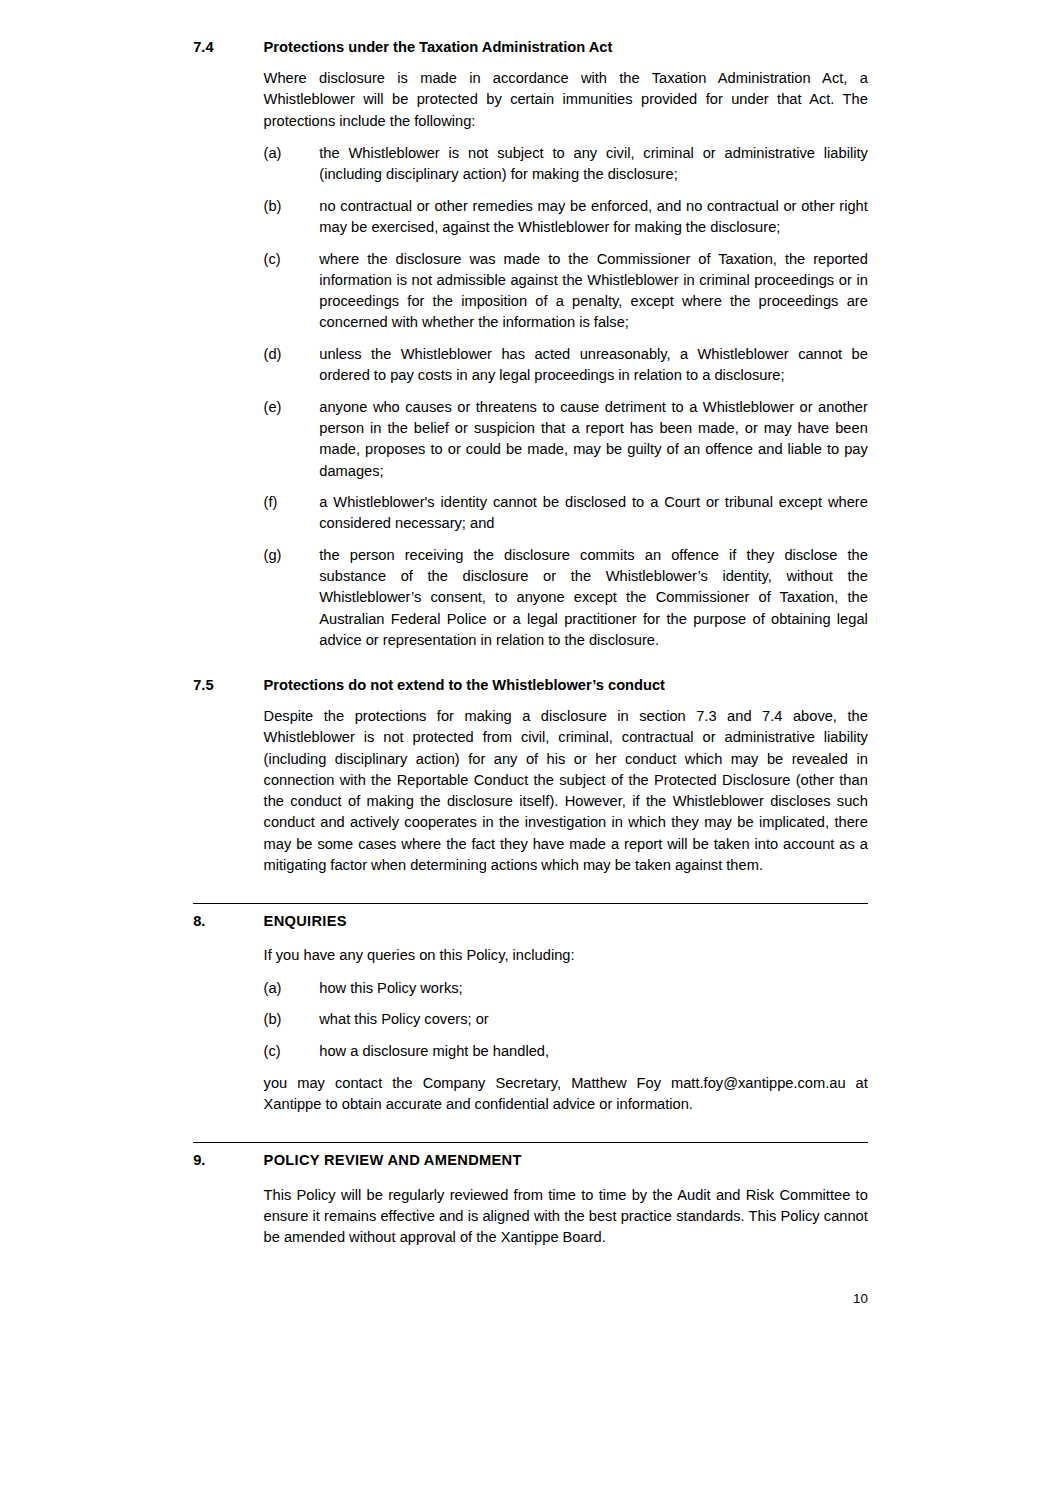7.4
Protections under the Taxation Administration Act
Where disclosure is made in accordance with the Taxation Administration Act, a Whistleblower will be protected by certain immunities provided for under that Act. The protections include the following:
(a) the Whistleblower is not subject to any civil, criminal or administrative liability (including disciplinary action) for making the disclosure;
(b) no contractual or other remedies may be enforced, and no contractual or other right may be exercised, against the Whistleblower for making the disclosure;
(c) where the disclosure was made to the Commissioner of Taxation, the reported information is not admissible against the Whistleblower in criminal proceedings or in proceedings for the imposition of a penalty, except where the proceedings are concerned with whether the information is false;
(d) unless the Whistleblower has acted unreasonably, a Whistleblower cannot be ordered to pay costs in any legal proceedings in relation to a disclosure;
(e) anyone who causes or threatens to cause detriment to a Whistleblower or another person in the belief or suspicion that a report has been made, or may have been made, proposes to or could be made, may be guilty of an offence and liable to pay damages;
(f) a Whistleblower's identity cannot be disclosed to a Court or tribunal except where considered necessary; and
(g) the person receiving the disclosure commits an offence if they disclose the substance of the disclosure or the Whistleblower’s identity, without the Whistleblower’s consent, to anyone except the Commissioner of Taxation, the Australian Federal Police or a legal practitioner for the purpose of obtaining legal advice or representation in relation to the disclosure.
7.5
Protections do not extend to the Whistleblower’s conduct
Despite the protections for making a disclosure in section 7.3 and 7.4 above, the Whistleblower is not protected from civil, criminal, contractual or administrative liability (including disciplinary action) for any of his or her conduct which may be revealed in connection with the Reportable Conduct the subject of the Protected Disclosure (other than the conduct of making the disclosure itself). However, if the Whistleblower discloses such conduct and actively cooperates in the investigation in which they may be implicated, there may be some cases where the fact they have made a report will be taken into account as a mitigating factor when determining actions which may be taken against them.
8. ENQUIRIES
If you have any queries on this Policy, including:
(a) how this Policy works;
(b) what this Policy covers; or
(c) how a disclosure might be handled,
you may contact the Company Secretary, Matthew Foy matt.foy@xantippe.com.au at Xantippe to obtain accurate and confidential advice or information.
9. POLICY REVIEW AND AMENDMENT
This Policy will be regularly reviewed from time to time by the Audit and Risk Committee to ensure it remains effective and is aligned with the best practice standards. This Policy cannot be amended without approval of the Xantippe Board.
10